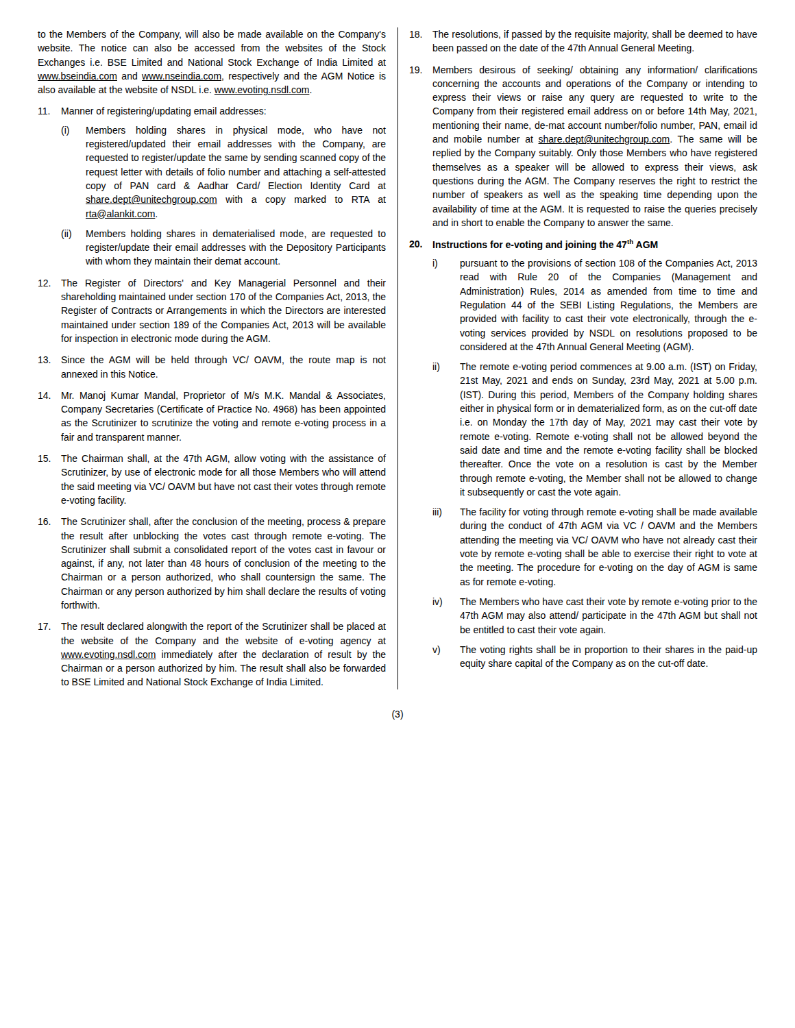to the Members of the Company, will also be made available on the Company's website. The notice can also be accessed from the websites of the Stock Exchanges i.e. BSE Limited and National Stock Exchange of India Limited at www.bseindia.com and www.nseindia.com, respectively and the AGM Notice is also available at the website of NSDL i.e. www.evoting.nsdl.com.
11. Manner of registering/updating email addresses:
(i) Members holding shares in physical mode, who have not registered/updated their email addresses with the Company, are requested to register/update the same by sending scanned copy of the request letter with details of folio number and attaching a self-attested copy of PAN card & Aadhar Card/ Election Identity Card at share.dept@unitechgroup.com with a copy marked to RTA at rta@alankit.com.
(ii) Members holding shares in dematerialised mode, are requested to register/update their email addresses with the Depository Participants with whom they maintain their demat account.
12. The Register of Directors' and Key Managerial Personnel and their shareholding maintained under section 170 of the Companies Act, 2013, the Register of Contracts or Arrangements in which the Directors are interested maintained under section 189 of the Companies Act, 2013 will be available for inspection in electronic mode during the AGM.
13. Since the AGM will be held through VC/ OAVM, the route map is not annexed in this Notice.
14. Mr. Manoj Kumar Mandal, Proprietor of M/s M.K. Mandal & Associates, Company Secretaries (Certificate of Practice No. 4968) has been appointed as the Scrutinizer to scrutinize the voting and remote e-voting process in a fair and transparent manner.
15. The Chairman shall, at the 47th AGM, allow voting with the assistance of Scrutinizer, by use of electronic mode for all those Members who will attend the said meeting via VC/ OAVM but have not cast their votes through remote e-voting facility.
16. The Scrutinizer shall, after the conclusion of the meeting, process & prepare the result after unblocking the votes cast through remote e-voting. The Scrutinizer shall submit a consolidated report of the votes cast in favour or against, if any, not later than 48 hours of conclusion of the meeting to the Chairman or a person authorized, who shall countersign the same. The Chairman or any person authorized by him shall declare the results of voting forthwith.
17. The result declared alongwith the report of the Scrutinizer shall be placed at the website of the Company and the website of e-voting agency at www.evoting.nsdl.com immediately after the declaration of result by the Chairman or a person authorized by him. The result shall also be forwarded to BSE Limited and National Stock Exchange of India Limited.
18. The resolutions, if passed by the requisite majority, shall be deemed to have been passed on the date of the 47th Annual General Meeting.
19. Members desirous of seeking/ obtaining any information/ clarifications concerning the accounts and operations of the Company or intending to express their views or raise any query are requested to write to the Company from their registered email address on or before 14th May, 2021, mentioning their name, de-mat account number/folio number, PAN, email id and mobile number at share.dept@unitechgroup.com. The same will be replied by the Company suitably. Only those Members who have registered themselves as a speaker will be allowed to express their views, ask questions during the AGM. The Company reserves the right to restrict the number of speakers as well as the speaking time depending upon the availability of time at the AGM. It is requested to raise the queries precisely and in short to enable the Company to answer the same.
20. Instructions for e-voting and joining the 47th AGM
i) pursuant to the provisions of section 108 of the Companies Act, 2013 read with Rule 20 of the Companies (Management and Administration) Rules, 2014 as amended from time to time and Regulation 44 of the SEBI Listing Regulations, the Members are provided with facility to cast their vote electronically, through the e-voting services provided by NSDL on resolutions proposed to be considered at the 47th Annual General Meeting (AGM).
ii) The remote e-voting period commences at 9.00 a.m. (IST) on Friday, 21st May, 2021 and ends on Sunday, 23rd May, 2021 at 5.00 p.m. (IST). During this period, Members of the Company holding shares either in physical form or in dematerialized form, as on the cut-off date i.e. on Monday the 17th day of May, 2021 may cast their vote by remote e-voting. Remote e-voting shall not be allowed beyond the said date and time and the remote e-voting facility shall be blocked thereafter. Once the vote on a resolution is cast by the Member through remote e-voting, the Member shall not be allowed to change it subsequently or cast the vote again.
iii) The facility for voting through remote e-voting shall be made available during the conduct of 47th AGM via VC / OAVM and the Members attending the meeting via VC/ OAVM who have not already cast their vote by remote e-voting shall be able to exercise their right to vote at the meeting. The procedure for e-voting on the day of AGM is same as for remote e-voting.
iv) The Members who have cast their vote by remote e-voting prior to the 47th AGM may also attend/ participate in the 47th AGM but shall not be entitled to cast their vote again.
v) The voting rights shall be in proportion to their shares in the paid-up equity share capital of the Company as on the cut-off date.
(3)